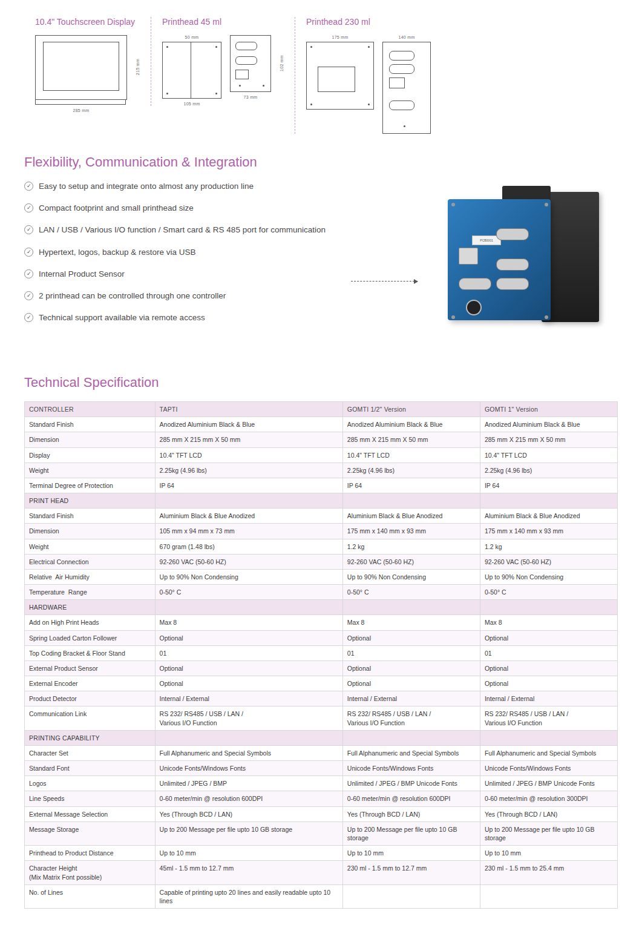10.4" Touchscreen Display
285 mm
215 mm
Printhead 45 ml
50 mm
105 mm
73 mm
102 mm
Printhead 230 ml
175 mm
140 mm
Flexibility, Communication & Integration
Easy to setup and integrate onto almost any production line
Compact footprint and small printhead size
LAN / USB / Various I/O function / Smart card & RS 485 port for communication
Hypertext, logos, backup & restore via USB
Internal Product Sensor
2 printhead can be controlled through one controller
Technical support available via remote access
PCB0001
Technical Specification
| CONTROLLER | TAPTI | GOMTI 1/2" Version | GOMTI 1" Version |
| --- | --- | --- | --- |
| Standard Finish | Anodized Aluminium Black & Blue | Anodized Aluminium Black & Blue | Anodized Aluminium Black & Blue |
| Dimension | 285 mm X 215 mm X 50 mm | 285 mm X 215 mm X 50 mm | 285 mm X 215 mm X 50 mm |
| Display | 10.4" TFT LCD | 10.4" TFT LCD | 10.4" TFT LCD |
| Weight | 2.25kg (4.96 lbs) | 2.25kg (4.96 lbs) | 2.25kg (4.96 lbs) |
| Terminal Degree of Protection | IP 64 | IP 64 | IP 64 |
| PRINT HEAD | | | |
| Standard Finish | Aluminium Black & Blue Anodized | Aluminium Black & Blue Anodized | Aluminium Black & Blue Anodized |
| Dimension | 105 mm x 94 mm x 73 mm | 175 mm x 140 mm x 93 mm | 175 mm x 140 mm x 93 mm |
| Weight | 670 gram (1.48 lbs) | 1.2 kg | 1.2 kg |
| Electrical Connection | 92-260 VAC (50-60 HZ) | 92-260 VAC (50-60 HZ) | 92-260 VAC (50-60 HZ) |
| Relative Air Humidity | Up to 90% Non Condensing | Up to 90% Non Condensing | Up to 90% Non Condensing |
| Temperature Range | 0-50° C | 0-50° C | 0-50° C |
| HARDWARE | | | |
| Add on High Print Heads | Max 8 | Max 8 | Max 8 |
| Spring Loaded Carton Follower | Optional | Optional | Optional |
| Top Coding Bracket & Floor Stand | 01 | 01 | 01 |
| External Product Sensor | Optional | Optional | Optional |
| External Encoder | Optional | Optional | Optional |
| Product Detector | Internal / External | Internal / External | Internal / External |
| Communication Link | RS 232/ RS485 / USB / LAN / Various I/O Function | RS 232/ RS485 / USB / LAN / Various I/O Function | RS 232/ RS485 / USB / LAN / Various I/O Function |
| PRINTING CAPABILITY | | | |
| Character Set | Full Alphanumeric and Special Symbols | Full Alphanumeric and Special Symbols | Full Alphanumeric and Special Symbols |
| Standard Font | Unicode Fonts/Windows Fonts | Unicode Fonts/Windows Fonts | Unicode Fonts/Windows Fonts |
| Logos | Unlimited / JPEG / BMP | Unlimited / JPEG / BMP Unicode Fonts | Unlimited / JPEG / BMP Unicode Fonts |
| Line Speeds | 0-60 meter/min @ resolution 600DPI | 0-60 meter/min @ resolution 600DPI | 0-60 meter/min @ resolution 300DPI |
| External Message Selection | Yes (Through BCD / LAN) | Yes (Through BCD / LAN) | Yes (Through BCD / LAN) |
| Message Storage | Up to 200 Message per file upto 10 GB storage | Up to 200 Message per file upto 10 GB storage | Up to 200 Message per file upto 10 GB storage |
| Printhead to Product Distance | Up to 10 mm | Up to 10 mm | Up to 10 mm |
| Character Height (Mix Matrix Font possible) | 45ml - 1.5 mm to 12.7 mm | 230 ml - 1.5 mm to 12.7 mm | 230 ml - 1.5 mm to 25.4 mm |
| No. of Lines | Capable of printing upto 20 lines and easily readable upto 10 lines | | |